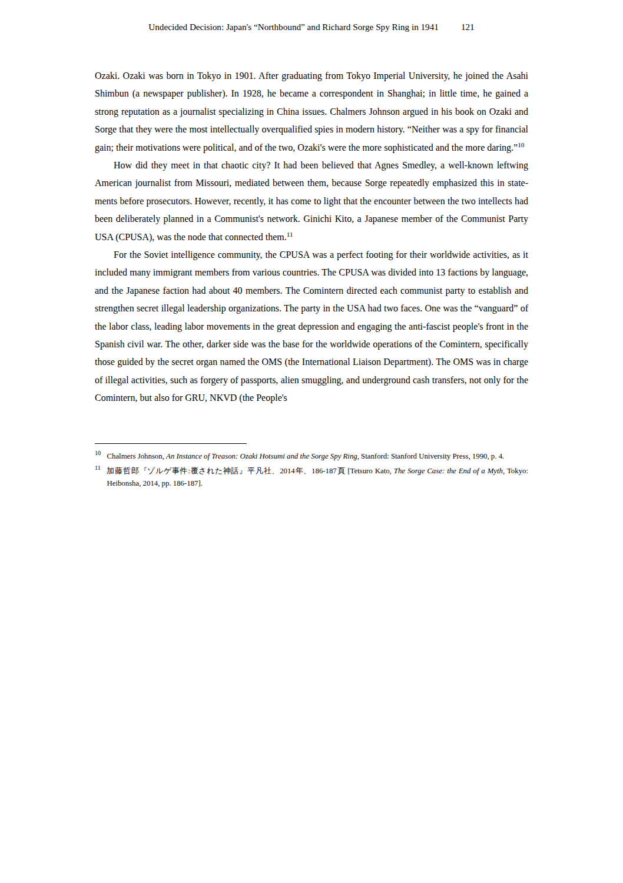Undecided Decision: Japan's “Northbound” and Richard Sorge Spy Ring in 1941121
Ozaki. Ozaki was born in Tokyo in 1901. After graduating from Tokyo Imperial University, he joined the Asahi Shimbun (a newspaper publisher). In 1928, he became a correspondent in Shanghai; in little time, he gained a strong reputation as a journalist specializing in China issues. Chalmers Johnson argued in his book on Ozaki and Sorge that they were the most intellectually overqualified spies in modern history. “Neither was a spy for financial gain; their motivations were political, and of the two, Ozaki's were the more sophisticated and the more daring.”10
How did they meet in that chaotic city? It had been believed that Agnes Smedley, a well-known leftwing American journalist from Missouri, mediated between them, because Sorge repeatedly emphasized this in statements before prosecutors. However, recently, it has come to light that the encounter between the two intellects had been deliberately planned in a Communist's network. Ginichi Kito, a Japanese member of the Communist Party USA (CPUSA), was the node that connected them.11
For the Soviet intelligence community, the CPUSA was a perfect footing for their worldwide activities, as it included many immigrant members from various countries. The CPUSA was divided into 13 factions by language, and the Japanese faction had about 40 members. The Comintern directed each communist party to establish and strengthen secret illegal leadership organizations. The party in the USA had two faces. One was the “vanguard” of the labor class, leading labor movements in the great depression and engaging the anti-fascist people's front in the Spanish civil war. The other, darker side was the base for the worldwide operations of the Comintern, specifically those guided by the secret organ named the OMS (the International Liaison Department). The OMS was in charge of illegal activities, such as forgery of passports, alien smuggling, and underground cash transfers, not only for the Comintern, but also for GRU, NKVD (the People's
10 Chalmers Johnson, An Instance of Treason: Ozaki Hotsumi and the Sorge Spy Ring, Stanford: Stanford University Press, 1990, p. 4.
11加藤哲郎『ゾルゲ事件:覆された神話』平凡社、2014年、186-187頁 [Tetsuro Kato, The Sorge Case: the End of a Myth, Tokyo: Heibonsha, 2014, pp. 186-187].